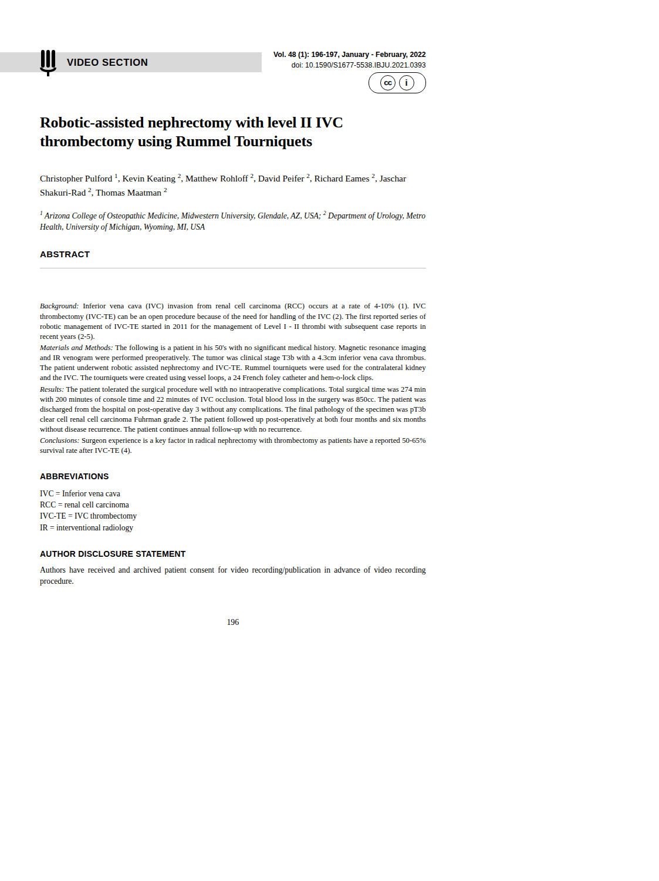VIDEO SECTION
Vol. 48 (1): 196-197, January - February, 2022
doi: 10.1590/S1677-5538.IBJU.2021.0393
cc i
Robotic-assisted nephrectomy with level II IVC
thrombectomy using Rummel Tourniquets
Christopher Pulford 1, Kevin Keating 2, Matthew Rohloff 2, David Peifer 2, Richard Eames 2, Jaschar Shakuri-Rad 2, Thomas Maatman 2
1 Arizona College of Osteopathic Medicine, Midwestern University, Glendale, AZ, USA; 2 Department of Urology, Metro Health, University of Michigan, Wyoming, MI, USA
ABSTRACT
Background: Inferior vena cava (IVC) invasion from renal cell carcinoma (RCC) occurs at a rate of 4-10% (1). IVC thrombectomy (IVC-TE) can be an open procedure because of the need for handling of the IVC (2). The first reported series of robotic management of IVC-TE started in 2011 for the management of Level I - II thrombi with subsequent case reports in recent years (2-5).
Materials and Methods: The following is a patient in his 50's with no significant medical history. Magnetic resonance imaging and IR venogram were performed preoperatively. The tumor was clinical stage T3b with a 4.3cm inferior vena cava thrombus. The patient underwent robotic assisted nephrectomy and IVC-TE. Rummel tourniquets were used for the contralateral kidney and the IVC. The tourniquets were created using vessel loops, a 24 French foley catheter and hem-o-lock clips.
Results: The patient tolerated the surgical procedure well with no intraoperative complications. Total surgical time was 274 min with 200 minutes of console time and 22 minutes of IVC occlusion. Total blood loss in the surgery was 850cc. The patient was discharged from the hospital on post-operative day 3 without any complications. The final pathology of the specimen was pT3b clear cell renal cell carcinoma Fuhrman grade 2. The patient followed up post-operatively at both four months and six months without disease recurrence. The patient continues annual follow-up with no recurrence.
Conclusions: Surgeon experience is a key factor in radical nephrectomy with thrombectomy as patients have a reported 50-65% survival rate after IVC-TE (4).
ABBREVIATIONS
IVC = Inferior vena cava
RCC = renal cell carcinoma
IVC-TE = IVC thrombectomy
IR = interventional radiology
AUTHOR DISCLOSURE STATEMENT
Authors have received and archived patient consent for video recording/publication in advance of video recording procedure.
196